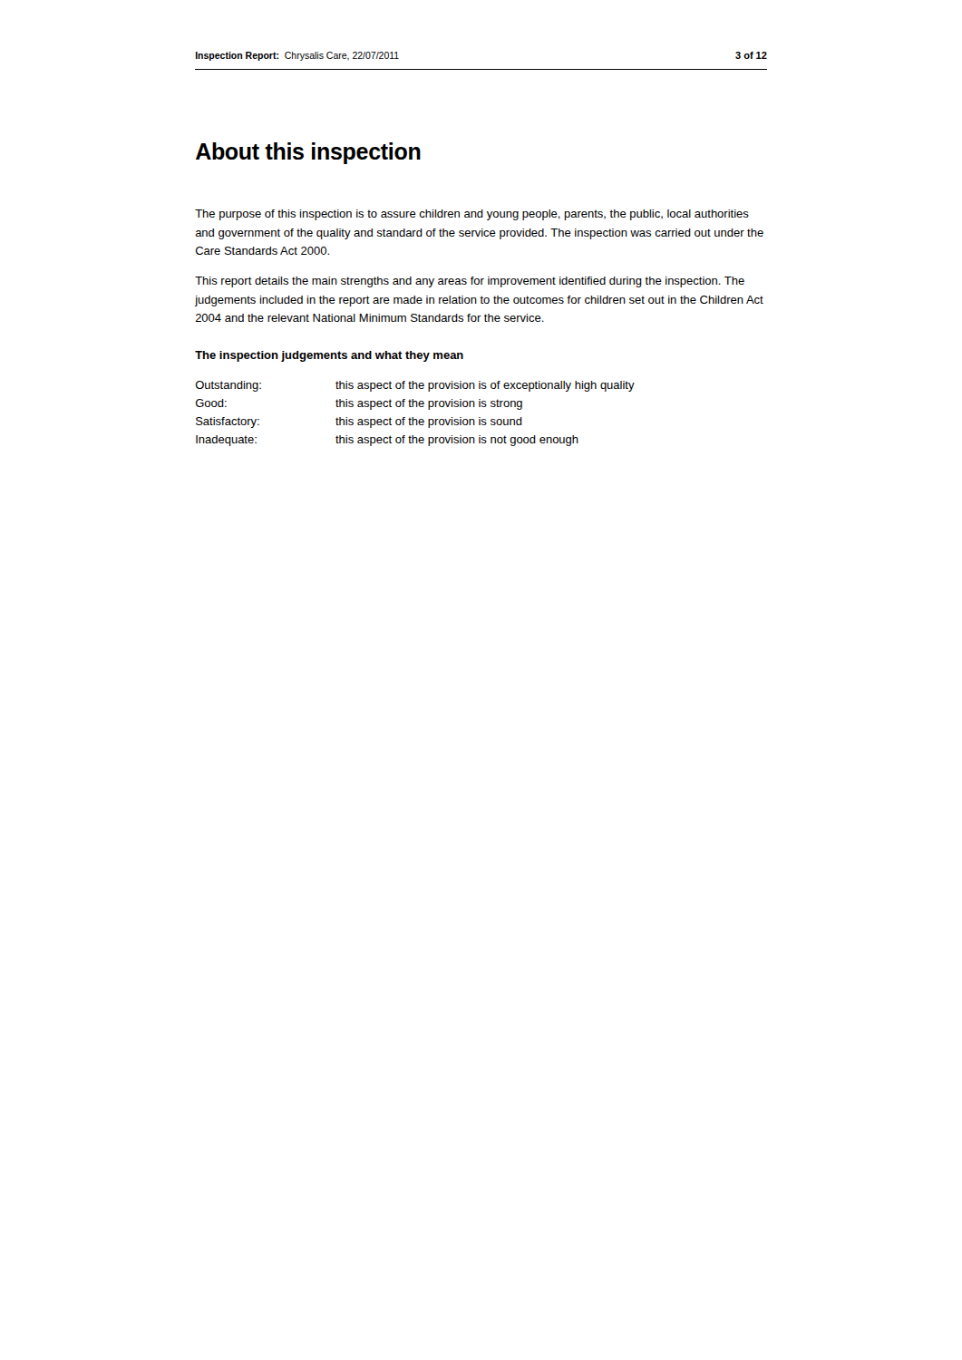Inspection Report: Chrysalis Care, 22/07/2011
3 of 12
About this inspection
The purpose of this inspection is to assure children and young people, parents, the public, local authorities and government of the quality and standard of the service provided. The inspection was carried out under the Care Standards Act 2000.
This report details the main strengths and any areas for improvement identified during the inspection. The judgements included in the report are made in relation to the outcomes for children set out in the Children Act 2004 and the relevant National Minimum Standards for the service.
The inspection judgements and what they mean
| Outstanding: | this aspect of the provision is of exceptionally high quality |
| Good: | this aspect of the provision is strong |
| Satisfactory: | this aspect of the provision is sound |
| Inadequate: | this aspect of the provision is not good enough |